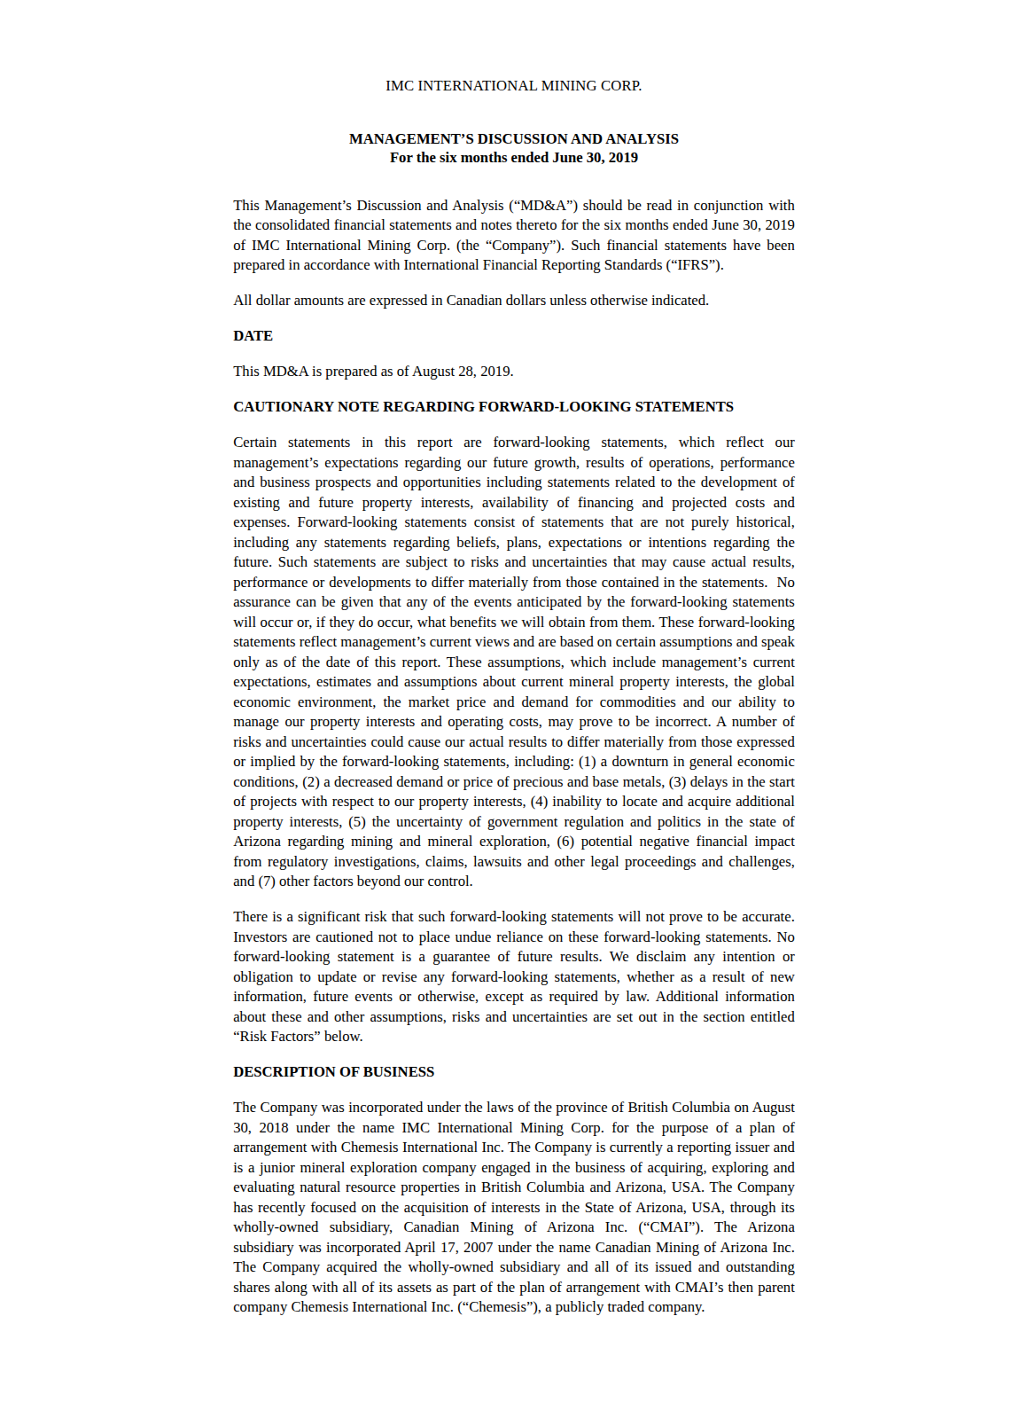IMC INTERNATIONAL MINING CORP.
MANAGEMENT’S DISCUSSION AND ANALYSIS For the six months ended June 30, 2019
This Management’s Discussion and Analysis (“MD&A”) should be read in conjunction with the consolidated financial statements and notes thereto for the six months ended June 30, 2019 of IMC International Mining Corp. (the “Company”). Such financial statements have been prepared in accordance with International Financial Reporting Standards (“IFRS”).
All dollar amounts are expressed in Canadian dollars unless otherwise indicated.
DATE
This MD&A is prepared as of August 28, 2019.
CAUTIONARY NOTE REGARDING FORWARD-LOOKING STATEMENTS
Certain statements in this report are forward-looking statements, which reflect our management’s expectations regarding our future growth, results of operations, performance and business prospects and opportunities including statements related to the development of existing and future property interests, availability of financing and projected costs and expenses. Forward-looking statements consist of statements that are not purely historical, including any statements regarding beliefs, plans, expectations or intentions regarding the future. Such statements are subject to risks and uncertainties that may cause actual results, performance or developments to differ materially from those contained in the statements. No assurance can be given that any of the events anticipated by the forward-looking statements will occur or, if they do occur, what benefits we will obtain from them. These forward-looking statements reflect management’s current views and are based on certain assumptions and speak only as of the date of this report. These assumptions, which include management’s current expectations, estimates and assumptions about current mineral property interests, the global economic environment, the market price and demand for commodities and our ability to manage our property interests and operating costs, may prove to be incorrect. A number of risks and uncertainties could cause our actual results to differ materially from those expressed or implied by the forward-looking statements, including: (1) a downturn in general economic conditions, (2) a decreased demand or price of precious and base metals, (3) delays in the start of projects with respect to our property interests, (4) inability to locate and acquire additional property interests, (5) the uncertainty of government regulation and politics in the state of Arizona regarding mining and mineral exploration, (6) potential negative financial impact from regulatory investigations, claims, lawsuits and other legal proceedings and challenges, and (7) other factors beyond our control.
There is a significant risk that such forward-looking statements will not prove to be accurate. Investors are cautioned not to place undue reliance on these forward-looking statements. No forward-looking statement is a guarantee of future results. We disclaim any intention or obligation to update or revise any forward-looking statements, whether as a result of new information, future events or otherwise, except as required by law. Additional information about these and other assumptions, risks and uncertainties are set out in the section entitled “Risk Factors” below.
DESCRIPTION OF BUSINESS
The Company was incorporated under the laws of the province of British Columbia on August 30, 2018 under the name IMC International Mining Corp. for the purpose of a plan of arrangement with Chemesis International Inc. The Company is currently a reporting issuer and is a junior mineral exploration company engaged in the business of acquiring, exploring and evaluating natural resource properties in British Columbia and Arizona, USA. The Company has recently focused on the acquisition of interests in the State of Arizona, USA, through its wholly-owned subsidiary, Canadian Mining of Arizona Inc. (“CMAI”). The Arizona subsidiary was incorporated April 17, 2007 under the name Canadian Mining of Arizona Inc. The Company acquired the wholly-owned subsidiary and all of its issued and outstanding shares along with all of its assets as part of the plan of arrangement with CMAI’s then parent company Chemesis International Inc. (“Chemesis”), a publicly traded company.